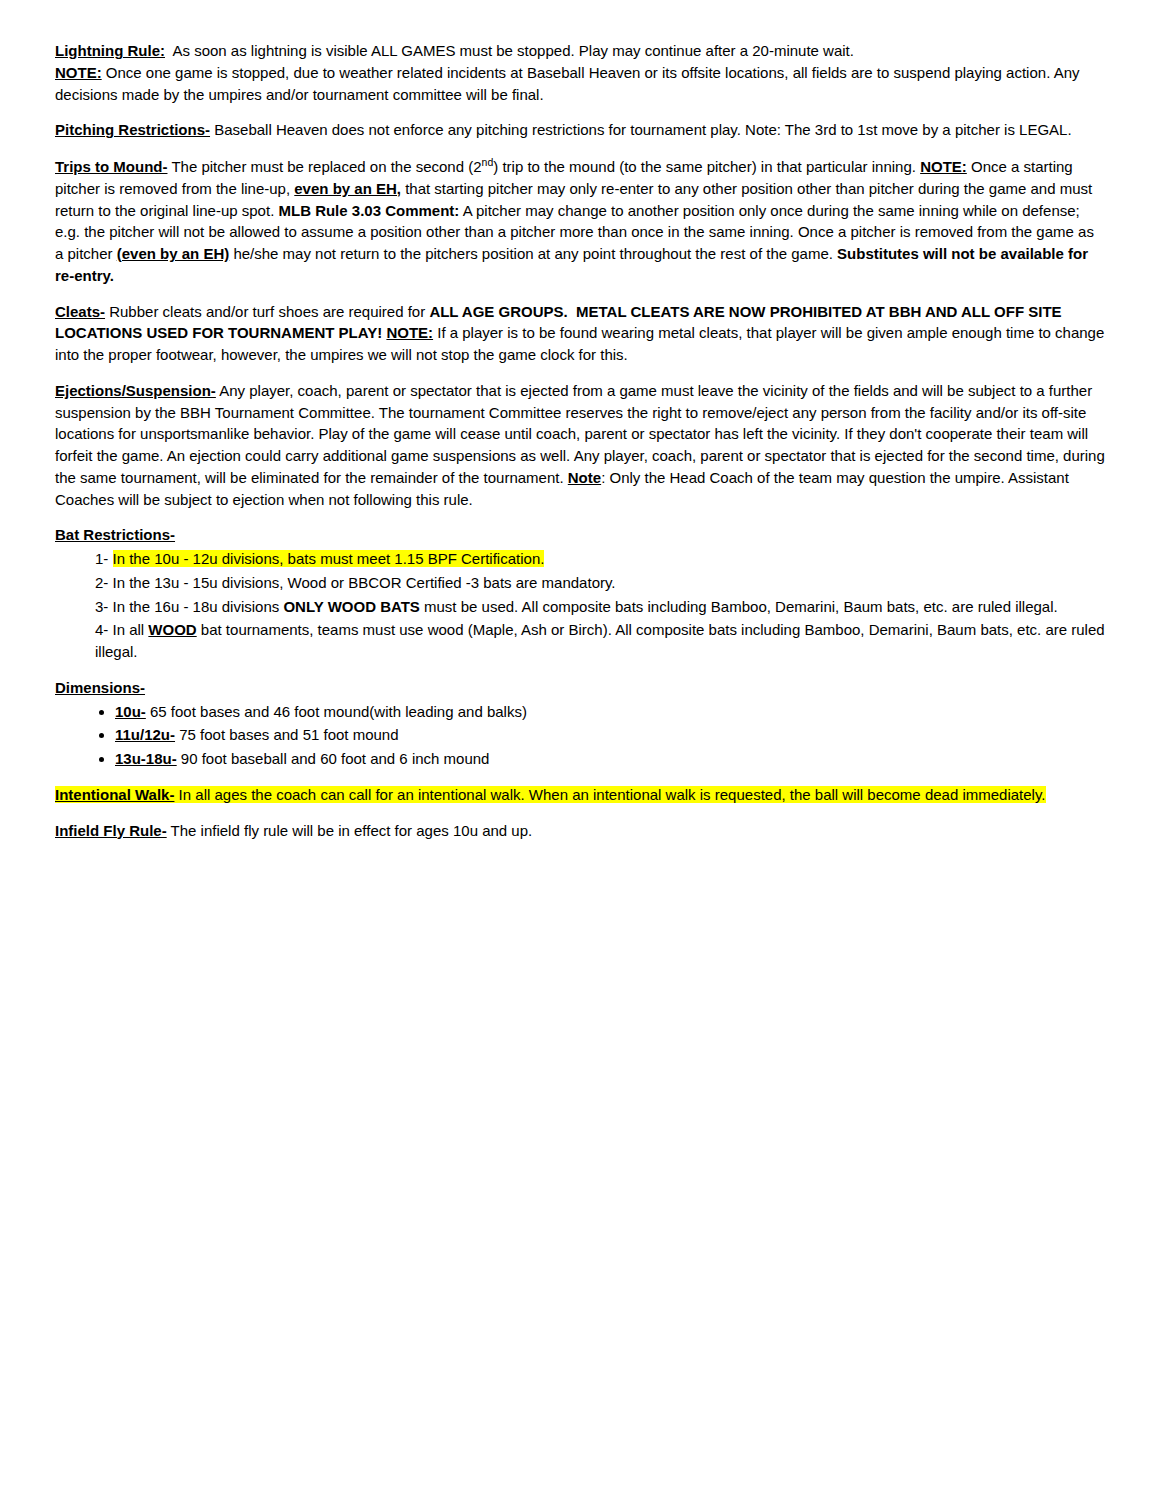Lightning Rule: As soon as lightning is visible ALL GAMES must be stopped. Play may continue after a 20-minute wait.
NOTE: Once one game is stopped, due to weather related incidents at Baseball Heaven or its offsite locations, all fields are to suspend playing action. Any decisions made by the umpires and/or tournament committee will be final.
Pitching Restrictions- Baseball Heaven does not enforce any pitching restrictions for tournament play. Note: The 3rd to 1st move by a pitcher is LEGAL.
Trips to Mound- The pitcher must be replaced on the second (2nd) trip to the mound (to the same pitcher) in that particular inning. NOTE: Once a starting pitcher is removed from the line-up, even by an EH, that starting pitcher may only re-enter to any other position other than pitcher during the game and must return to the original line-up spot. MLB Rule 3.03 Comment: A pitcher may change to another position only once during the same inning while on defense; e.g. the pitcher will not be allowed to assume a position other than a pitcher more than once in the same inning. Once a pitcher is removed from the game as a pitcher (even by an EH) he/she may not return to the pitchers position at any point throughout the rest of the game. Substitutes will not be available for re-entry.
Cleats- Rubber cleats and/or turf shoes are required for ALL AGE GROUPS. METAL CLEATS ARE NOW PROHIBITED AT BBH AND ALL OFF SITE LOCATIONS USED FOR TOURNAMENT PLAY! NOTE: If a player is to be found wearing metal cleats, that player will be given ample enough time to change into the proper footwear, however, the umpires we will not stop the game clock for this.
Ejections/Suspension- Any player, coach, parent or spectator that is ejected from a game must leave the vicinity of the fields and will be subject to a further suspension by the BBH Tournament Committee. The tournament Committee reserves the right to remove/eject any person from the facility and/or its off-site locations for unsportsmanlike behavior. Play of the game will cease until coach, parent or spectator has left the vicinity. If they don't cooperate their team will forfeit the game. An ejection could carry additional game suspensions as well. Any player, coach, parent or spectator that is ejected for the second time, during the same tournament, will be eliminated for the remainder of the tournament. Note: Only the Head Coach of the team may question the umpire. Assistant Coaches will be subject to ejection when not following this rule.
Bat Restrictions-
1- In the 10u - 12u divisions, bats must meet 1.15 BPF Certification.
2- In the 13u - 15u divisions, Wood or BBCOR Certified -3 bats are mandatory.
3- In the 16u - 18u divisions ONLY WOOD BATS must be used. All composite bats including Bamboo, Demarini, Baum bats, etc. are ruled illegal.
4- In all WOOD bat tournaments, teams must use wood (Maple, Ash or Birch). All composite bats including Bamboo, Demarini, Baum bats, etc. are ruled illegal.
Dimensions-
10u- 65 foot bases and 46 foot mound(with leading and balks)
11u/12u- 75 foot bases and 51 foot mound
13u-18u- 90 foot baseball and 60 foot and 6 inch mound
Intentional Walk- In all ages the coach can call for an intentional walk. When an intentional walk is requested, the ball will become dead immediately.
Infield Fly Rule- The infield fly rule will be in effect for ages 10u and up.